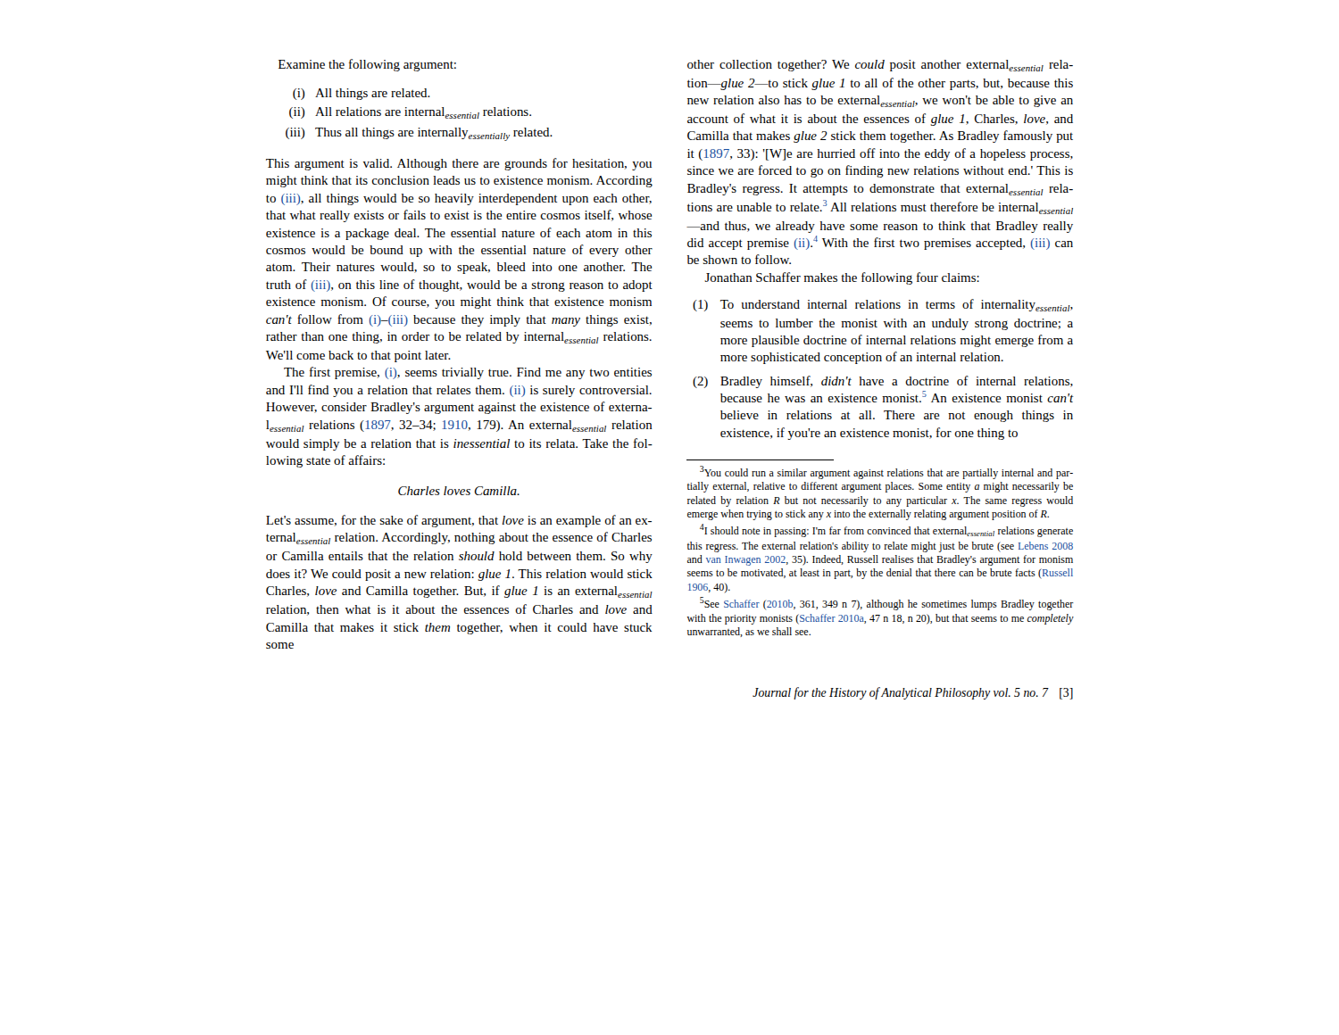Examine the following argument:
(i) All things are related.
(ii) All relations are internalessential relations.
(iii) Thus all things are internallyessentially related.
This argument is valid. Although there are grounds for hesitation, you might think that its conclusion leads us to existence monism. According to (iii), all things would be so heavily interdependent upon each other, that what really exists or fails to exist is the entire cosmos itself, whose existence is a package deal. The essential nature of each atom in this cosmos would be bound up with the essential nature of every other atom. Their natures would, so to speak, bleed into one another. The truth of (iii), on this line of thought, would be a strong reason to adopt existence monism. Of course, you might think that existence monism can't follow from (i)–(iii) because they imply that many things exist, rather than one thing, in order to be related by internalessential relations. We'll come back to that point later.
The first premise, (i), seems trivially true. Find me any two entities and I'll find you a relation that relates them. (ii) is surely controversial. However, consider Bradley's argument against the existence of externalessential relations (1897, 32–34; 1910, 179). An externalessential relation would simply be a relation that is inessential to its relata. Take the following state of affairs:
Charles loves Camilla.
Let's assume, for the sake of argument, that love is an example of an externalessential relation. Accordingly, nothing about the essence of Charles or Camilla entails that the relation should hold between them. So why does it? We could posit a new relation: glue 1. This relation would stick Charles, love and Camilla together. But, if glue 1 is an externalessential relation, then what is it about the essences of Charles and love and Camilla that makes it stick them together, when it could have stuck some
other collection together? We could posit another externalessential relation—glue 2—to stick glue 1 to all of the other parts, but, because this new relation also has to be externalessential, we won't be able to give an account of what it is about the essences of glue 1, Charles, love, and Camilla that makes glue 2 stick them together. As Bradley famously put it (1897, 33): '[W]e are hurried off into the eddy of a hopeless process, since we are forced to go on finding new relations without end.' This is Bradley's regress. It attempts to demonstrate that externalessential relations are unable to relate.3 All relations must therefore be internalessential—and thus, we already have some reason to think that Bradley really did accept premise (ii).4 With the first two premises accepted, (iii) can be shown to follow.
Jonathan Schaffer makes the following four claims:
(1) To understand internal relations in terms of internalityessential, seems to lumber the monist with an unduly strong doctrine; a more plausible doctrine of internal relations might emerge from a more sophisticated conception of an internal relation.
(2) Bradley himself, didn't have a doctrine of internal relations, because he was an existence monist.5 An existence monist can't believe in relations at all. There are not enough things in existence, if you're an existence monist, for one thing to
3 You could run a similar argument against relations that are partially internal and partially external, relative to different argument places. Some entity a might necessarily be related by relation R but not necessarily to any particular x. The same regress would emerge when trying to stick any x into the externally relating argument position of R.
4 I should note in passing: I'm far from convinced that externalessential relations generate this regress. The external relation's ability to relate might just be brute (see Lebens 2008 and van Inwagen 2002, 35). Indeed, Russell realises that Bradley's argument for monism seems to be motivated, at least in part, by the denial that there can be brute facts (Russell 1906, 40).
5 See Schaffer (2010b, 361, 349 n 7), although he sometimes lumps Bradley together with the priority monists (Schaffer 2010a, 47 n 18, n 20), but that seems to me completely unwarranted, as we shall see.
Journal for the History of Analytical Philosophy vol. 5 no. 7[3]